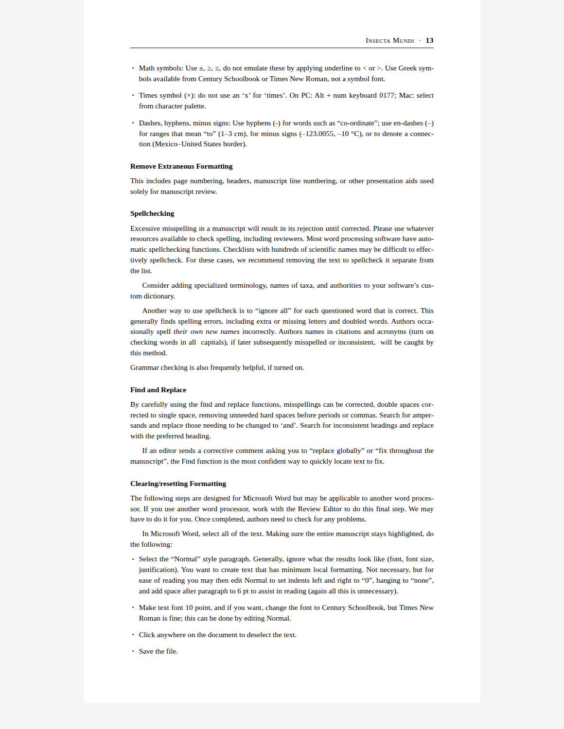Insecta Mundi · 13
Math symbols: Use ±, ≥, ≤, do not emulate these by applying underline to < or >. Use Greek symbols available from Century Schoolbook or Times New Roman, not a symbol font.
Times symbol (×): do not use an ‘x’ for ‘times’. On PC: Alt + num keyboard 0177; Mac: select from character palette.
Dashes, hyphens, minus signs: Use hyphens (-) for words such as “co-ordinate”; use en-dashes (–) for ranges that mean “to” (1–3 cm), for minus signs (–123.0055, –10 °C), or to denote a connection (Mexico–United States border).
Remove Extraneous Formatting
This includes page numbering, headers, manuscript line numbering, or other presentation aids used solely for manuscript review.
Spellchecking
Excessive misspelling in a manuscript will result in its rejection until corrected. Please use whatever resources available to check spelling, including reviewers. Most word processing software have automatic spellchecking functions. Checklists with hundreds of scientific names may be difficult to effectively spellcheck. For these cases, we recommend removing the text to spellcheck it separate from the list.
Consider adding specialized terminology, names of taxa, and authorities to your software’s custom dictionary.
Another way to use spellcheck is to “ignore all” for each questioned word that is correct. This generally finds spelling errors, including extra or missing letters and doubled words. Authors occasionally spell their own new names incorrectly. Authors names in citations and acronyms (turn on checking words in all capitals), if later subsequently misspelled or inconsistent, will be caught by this method.
Grammar checking is also frequently helpful, if turned on.
Find and Replace
By carefully using the find and replace functions, misspellings can be corrected, double spaces corrected to single space, removing unneeded hard spaces before periods or commas. Search for ampersands and replace those needing to be changed to ‘and’. Search for inconsistent headings and replace with the preferred heading.
If an editor sends a corrective comment asking you to “replace globally” or “fix throughout the manuscript”, the Find function is the most confident way to quickly locate text to fix.
Clearing/resetting Formatting
The following steps are designed for Microsoft Word but may be applicable to another word processor. If you use another word processor, work with the Review Editor to do this final step. We may have to do it for you. Once completed, authors need to check for any problems.
In Microsoft Word, select all of the text. Making sure the entire manuscript stays highlighted, do the following:
Select the “Normal” style paragraph. Generally, ignore what the results look like (font, font size, justification). You want to create text that has minimum local formatting. Not necessary, but for ease of reading you may then edit Normal to set indents left and right to “0”, hanging to “none”, and add space after paragraph to 6 pt to assist in reading (again all this is unnecessary).
Make text font 10 point, and if you want, change the font to Century Schoolbook, but Times New Roman is fine; this can be done by editing Normal.
Click anywhere on the document to deselect the text.
Save the file.